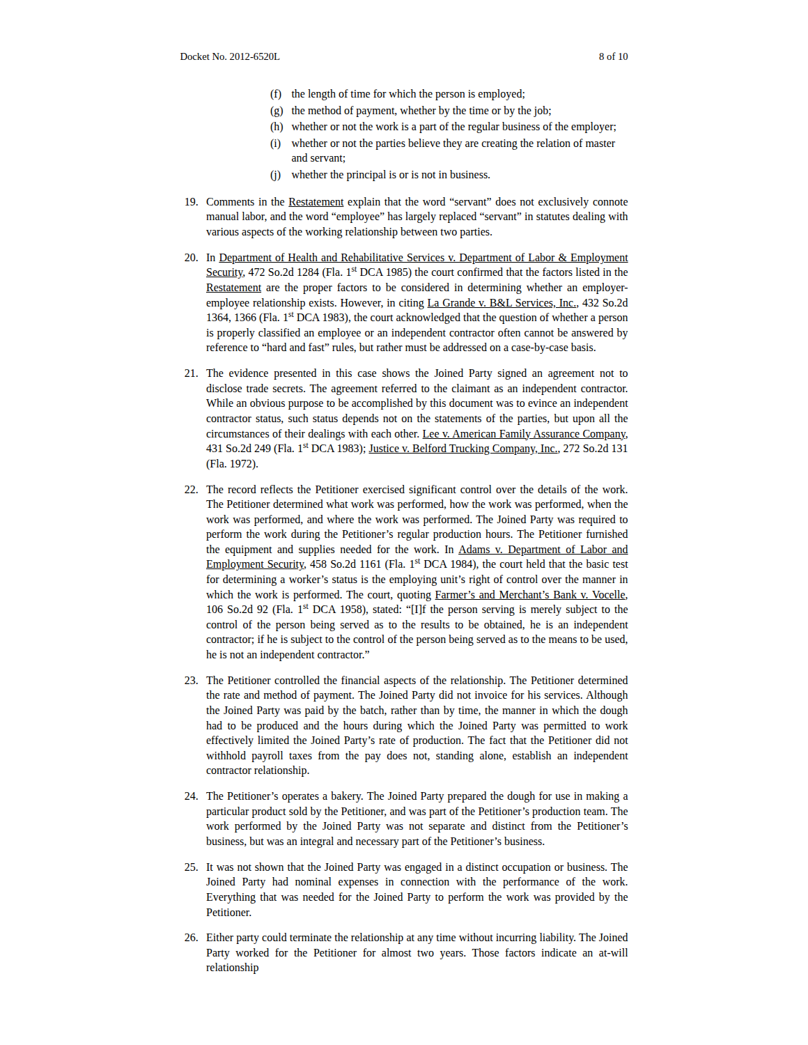Docket No. 2012-6520L 8 of 10
(f) the length of time for which the person is employed;
(g) the method of payment, whether by the time or by the job;
(h) whether or not the work is a part of the regular business of the employer;
(i) whether or not the parties believe they are creating the relation of master and servant;
(j) whether the principal is or is not in business.
Comments in the Restatement explain that the word “servant” does not exclusively connote manual labor, and the word “employee” has largely replaced “servant” in statutes dealing with various aspects of the working relationship between two parties.
In Department of Health and Rehabilitative Services v. Department of Labor & Employment Security, 472 So.2d 1284 (Fla. 1st DCA 1985) the court confirmed that the factors listed in the Restatement are the proper factors to be considered in determining whether an employer-employee relationship exists. However, in citing La Grande v. B&L Services, Inc., 432 So.2d 1364, 1366 (Fla. 1st DCA 1983), the court acknowledged that the question of whether a person is properly classified an employee or an independent contractor often cannot be answered by reference to “hard and fast” rules, but rather must be addressed on a case-by-case basis.
The evidence presented in this case shows the Joined Party signed an agreement not to disclose trade secrets. The agreement referred to the claimant as an independent contractor. While an obvious purpose to be accomplished by this document was to evince an independent contractor status, such status depends not on the statements of the parties, but upon all the circumstances of their dealings with each other. Lee v. American Family Assurance Company, 431 So.2d 249 (Fla. 1st DCA 1983); Justice v. Belford Trucking Company, Inc., 272 So.2d 131 (Fla. 1972).
The record reflects the Petitioner exercised significant control over the details of the work. The Petitioner determined what work was performed, how the work was performed, when the work was performed, and where the work was performed. The Joined Party was required to perform the work during the Petitioner’s regular production hours. The Petitioner furnished the equipment and supplies needed for the work. In Adams v. Department of Labor and Employment Security, 458 So.2d 1161 (Fla. 1st DCA 1984), the court held that the basic test for determining a worker’s status is the employing unit’s right of control over the manner in which the work is performed. The court, quoting Farmer’s and Merchant’s Bank v. Vocelle, 106 So.2d 92 (Fla. 1st DCA 1958), stated: “[I]f the person serving is merely subject to the control of the person being served as to the results to be obtained, he is an independent contractor; if he is subject to the control of the person being served as to the means to be used, he is not an independent contractor.”
The Petitioner controlled the financial aspects of the relationship. The Petitioner determined the rate and method of payment. The Joined Party did not invoice for his services. Although the Joined Party was paid by the batch, rather than by time, the manner in which the dough had to be produced and the hours during which the Joined Party was permitted to work effectively limited the Joined Party’s rate of production. The fact that the Petitioner did not withhold payroll taxes from the pay does not, standing alone, establish an independent contractor relationship.
The Petitioner’s operates a bakery. The Joined Party prepared the dough for use in making a particular product sold by the Petitioner, and was part of the Petitioner’s production team. The work performed by the Joined Party was not separate and distinct from the Petitioner’s business, but was an integral and necessary part of the Petitioner’s business.
It was not shown that the Joined Party was engaged in a distinct occupation or business. The Joined Party had nominal expenses in connection with the performance of the work. Everything that was needed for the Joined Party to perform the work was provided by the Petitioner.
Either party could terminate the relationship at any time without incurring liability. The Joined Party worked for the Petitioner for almost two years. Those factors indicate an at-will relationship